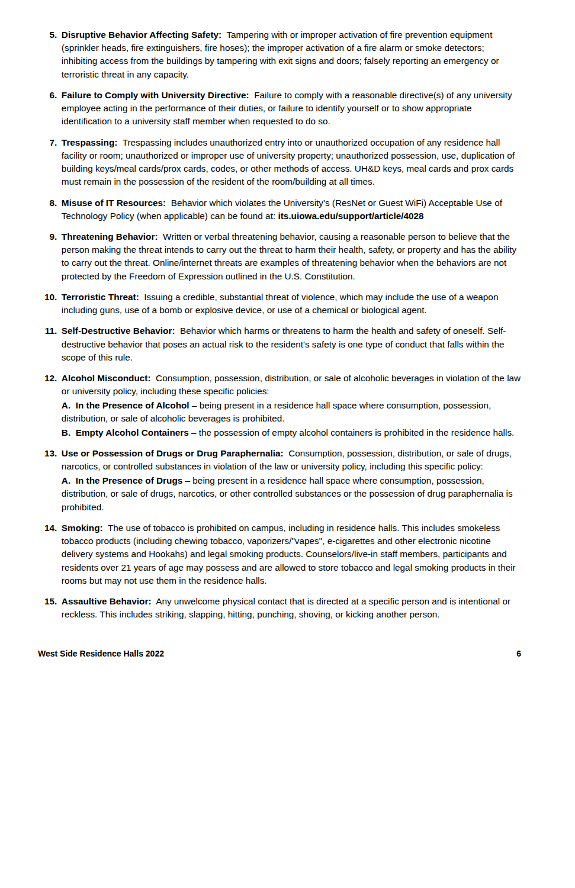5. Disruptive Behavior Affecting Safety: Tampering with or improper activation of fire prevention equipment (sprinkler heads, fire extinguishers, fire hoses); the improper activation of a fire alarm or smoke detectors; inhibiting access from the buildings by tampering with exit signs and doors; falsely reporting an emergency or terroristic threat in any capacity.
6. Failure to Comply with University Directive: Failure to comply with a reasonable directive(s) of any university employee acting in the performance of their duties, or failure to identify yourself or to show appropriate identification to a university staff member when requested to do so.
7. Trespassing: Trespassing includes unauthorized entry into or unauthorized occupation of any residence hall facility or room; unauthorized or improper use of university property; unauthorized possession, use, duplication of building keys/meal cards/prox cards, codes, or other methods of access. UH&D keys, meal cards and prox cards must remain in the possession of the resident of the room/building at all times.
8. Misuse of IT Resources: Behavior which violates the University's (ResNet or Guest WiFi) Acceptable Use of Technology Policy (when applicable) can be found at: its.uiowa.edu/support/article/4028
9. Threatening Behavior: Written or verbal threatening behavior, causing a reasonable person to believe that the person making the threat intends to carry out the threat to harm their health, safety, or property and has the ability to carry out the threat. Online/internet threats are examples of threatening behavior when the behaviors are not protected by the Freedom of Expression outlined in the U.S. Constitution.
10. Terroristic Threat: Issuing a credible, substantial threat of violence, which may include the use of a weapon including guns, use of a bomb or explosive device, or use of a chemical or biological agent.
11. Self-Destructive Behavior: Behavior which harms or threatens to harm the health and safety of oneself. Self-destructive behavior that poses an actual risk to the resident's safety is one type of conduct that falls within the scope of this rule.
12. Alcohol Misconduct: Consumption, possession, distribution, or sale of alcoholic beverages in violation of the law or university policy, including these specific policies: A. In the Presence of Alcohol – being present in a residence hall space where consumption, possession, distribution, or sale of alcoholic beverages is prohibited. B. Empty Alcohol Containers – the possession of empty alcohol containers is prohibited in the residence halls.
13. Use or Possession of Drugs or Drug Paraphernalia: Consumption, possession, distribution, or sale of drugs, narcotics, or controlled substances in violation of the law or university policy, including this specific policy: A. In the Presence of Drugs – being present in a residence hall space where consumption, possession, distribution, or sale of drugs, narcotics, or other controlled substances or the possession of drug paraphernalia is prohibited.
14. Smoking: The use of tobacco is prohibited on campus, including in residence halls. This includes smokeless tobacco products (including chewing tobacco, vaporizers/"vapes", e-cigarettes and other electronic nicotine delivery systems and Hookahs) and legal smoking products. Counselors/live-in staff members, participants and residents over 21 years of age may possess and are allowed to store tobacco and legal smoking products in their rooms but may not use them in the residence halls.
15. Assaultive Behavior: Any unwelcome physical contact that is directed at a specific person and is intentional or reckless. This includes striking, slapping, hitting, punching, shoving, or kicking another person.
West Side Residence Halls 2022 6